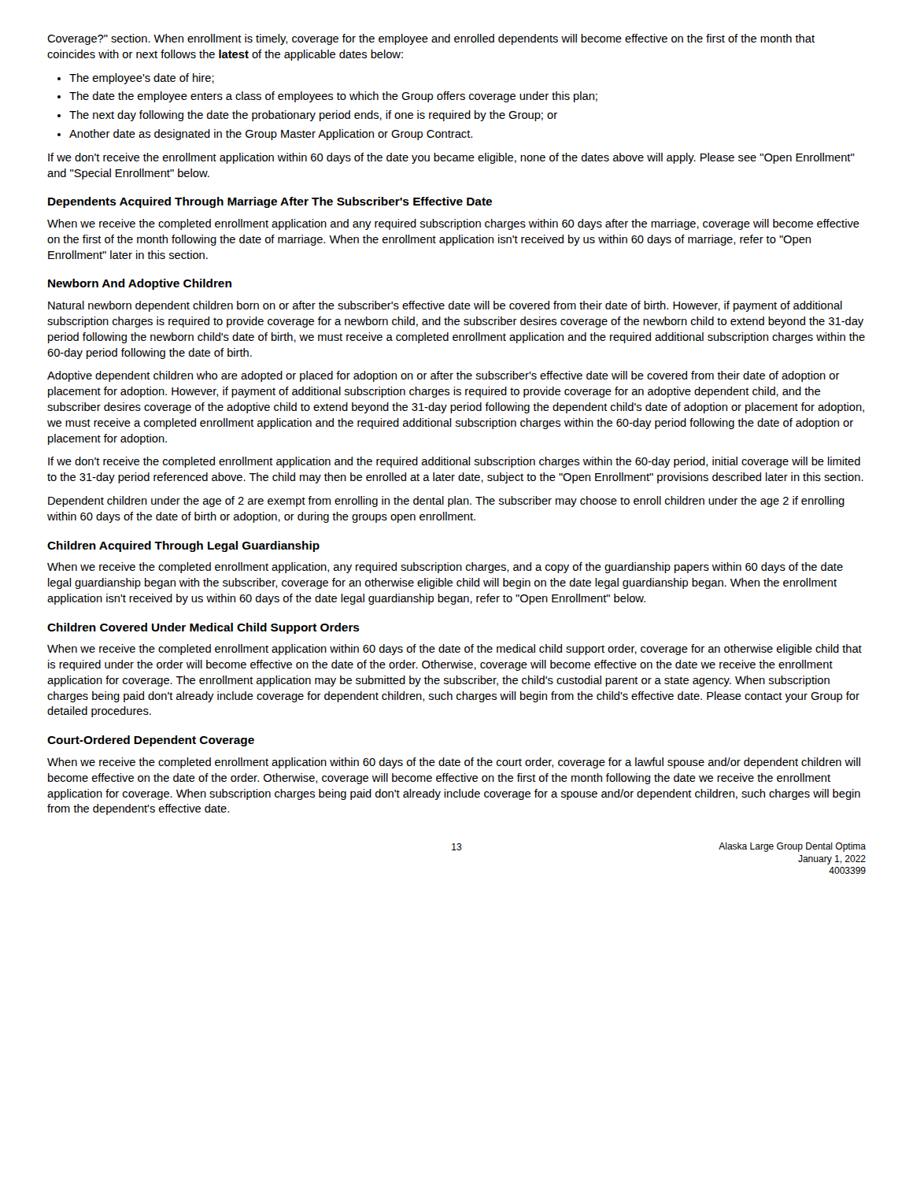Coverage?" section. When enrollment is timely, coverage for the employee and enrolled dependents will become effective on the first of the month that coincides with or next follows the latest of the applicable dates below:
The employee's date of hire;
The date the employee enters a class of employees to which the Group offers coverage under this plan;
The next day following the date the probationary period ends, if one is required by the Group; or
Another date as designated in the Group Master Application or Group Contract.
If we don't receive the enrollment application within 60 days of the date you became eligible, none of the dates above will apply. Please see "Open Enrollment" and "Special Enrollment" below.
Dependents Acquired Through Marriage After The Subscriber's Effective Date
When we receive the completed enrollment application and any required subscription charges within 60 days after the marriage, coverage will become effective on the first of the month following the date of marriage. When the enrollment application isn't received by us within 60 days of marriage, refer to "Open Enrollment" later in this section.
Newborn And Adoptive Children
Natural newborn dependent children born on or after the subscriber's effective date will be covered from their date of birth. However, if payment of additional subscription charges is required to provide coverage for a newborn child, and the subscriber desires coverage of the newborn child to extend beyond the 31-day period following the newborn child's date of birth, we must receive a completed enrollment application and the required additional subscription charges within the 60-day period following the date of birth.
Adoptive dependent children who are adopted or placed for adoption on or after the subscriber's effective date will be covered from their date of adoption or placement for adoption. However, if payment of additional subscription charges is required to provide coverage for an adoptive dependent child, and the subscriber desires coverage of the adoptive child to extend beyond the 31-day period following the dependent child's date of adoption or placement for adoption, we must receive a completed enrollment application and the required additional subscription charges within the 60-day period following the date of adoption or placement for adoption.
If we don't receive the completed enrollment application and the required additional subscription charges within the 60-day period, initial coverage will be limited to the 31-day period referenced above. The child may then be enrolled at a later date, subject to the "Open Enrollment" provisions described later in this section.
Dependent children under the age of 2 are exempt from enrolling in the dental plan. The subscriber may choose to enroll children under the age 2 if enrolling within 60 days of the date of birth or adoption, or during the groups open enrollment.
Children Acquired Through Legal Guardianship
When we receive the completed enrollment application, any required subscription charges, and a copy of the guardianship papers within 60 days of the date legal guardianship began with the subscriber, coverage for an otherwise eligible child will begin on the date legal guardianship began. When the enrollment application isn't received by us within 60 days of the date legal guardianship began, refer to "Open Enrollment" below.
Children Covered Under Medical Child Support Orders
When we receive the completed enrollment application within 60 days of the date of the medical child support order, coverage for an otherwise eligible child that is required under the order will become effective on the date of the order. Otherwise, coverage will become effective on the date we receive the enrollment application for coverage. The enrollment application may be submitted by the subscriber, the child's custodial parent or a state agency. When subscription charges being paid don't already include coverage for dependent children, such charges will begin from the child's effective date. Please contact your Group for detailed procedures.
Court-Ordered Dependent Coverage
When we receive the completed enrollment application within 60 days of the date of the court order, coverage for a lawful spouse and/or dependent children will become effective on the date of the order. Otherwise, coverage will become effective on the first of the month following the date we receive the enrollment application for coverage. When subscription charges being paid don't already include coverage for a spouse and/or dependent children, such charges will begin from the dependent's effective date.
13
Alaska Large Group Dental Optima
January 1, 2022
4003399